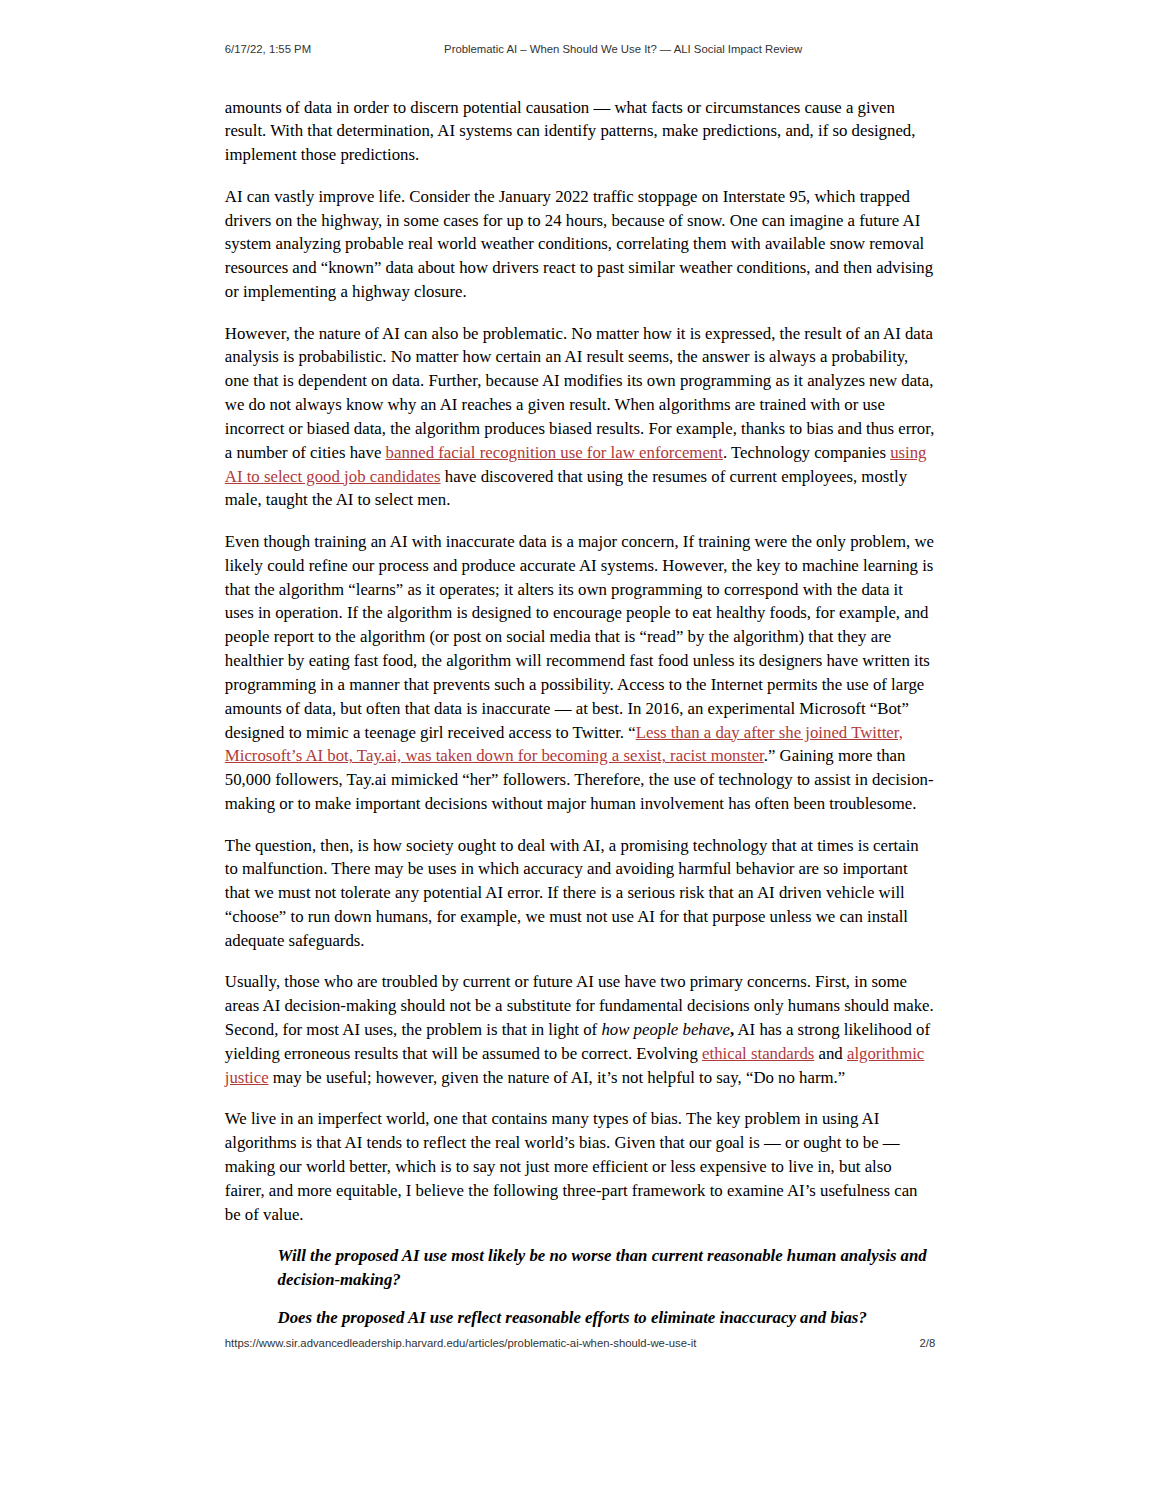6/17/22, 1:55 PM Problematic AI – When Should We Use It? — ALI Social Impact Review
amounts of data in order to discern potential causation — what facts or circumstances cause a given result. With that determination, AI systems can identify patterns, make predictions, and, if so designed, implement those predictions.
AI can vastly improve life. Consider the January 2022 traffic stoppage on Interstate 95, which trapped drivers on the highway, in some cases for up to 24 hours, because of snow. One can imagine a future AI system analyzing probable real world weather conditions, correlating them with available snow removal resources and “known” data about how drivers react to past similar weather conditions, and then advising or implementing a highway closure.
However, the nature of AI can also be problematic. No matter how it is expressed, the result of an AI data analysis is probabilistic. No matter how certain an AI result seems, the answer is always a probability, one that is dependent on data. Further, because AI modifies its own programming as it analyzes new data, we do not always know why an AI reaches a given result. When algorithms are trained with or use incorrect or biased data, the algorithm produces biased results. For example, thanks to bias and thus error, a number of cities have banned facial recognition use for law enforcement. Technology companies using AI to select good job candidates have discovered that using the resumes of current employees, mostly male, taught the AI to select men.
Even though training an AI with inaccurate data is a major concern, If training were the only problem, we likely could refine our process and produce accurate AI systems. However, the key to machine learning is that the algorithm “learns” as it operates; it alters its own programming to correspond with the data it uses in operation. If the algorithm is designed to encourage people to eat healthy foods, for example, and people report to the algorithm (or post on social media that is “read” by the algorithm) that they are healthier by eating fast food, the algorithm will recommend fast food unless its designers have written its programming in a manner that prevents such a possibility. Access to the Internet permits the use of large amounts of data, but often that data is inaccurate — at best. In 2016, an experimental Microsoft “Bot” designed to mimic a teenage girl received access to Twitter. “Less than a day after she joined Twitter, Microsoft’s AI bot, Tay.ai, was taken down for becoming a sexist, racist monster.” Gaining more than 50,000 followers, Tay.ai mimicked “her” followers. Therefore, the use of technology to assist in decision-making or to make important decisions without major human involvement has often been troublesome.
The question, then, is how society ought to deal with AI, a promising technology that at times is certain to malfunction. There may be uses in which accuracy and avoiding harmful behavior are so important that we must not tolerate any potential AI error. If there is a serious risk that an AI driven vehicle will “choose” to run down humans, for example, we must not use AI for that purpose unless we can install adequate safeguards.
Usually, those who are troubled by current or future AI use have two primary concerns. First, in some areas AI decision-making should not be a substitute for fundamental decisions only humans should make. Second, for most AI uses, the problem is that in light of how people behave, AI has a strong likelihood of yielding erroneous results that will be assumed to be correct. Evolving ethical standards and algorithmic justice may be useful; however, given the nature of AI, it’s not helpful to say, “Do no harm.”
We live in an imperfect world, one that contains many types of bias. The key problem in using AI algorithms is that AI tends to reflect the real world’s bias. Given that our goal is — or ought to be — making our world better, which is to say not just more efficient or less expensive to live in, but also fairer, and more equitable, I believe the following three-part framework to examine AI’s usefulness can be of value.
Will the proposed AI use most likely be no worse than current reasonable human analysis and decision-making?
Does the proposed AI use reflect reasonable efforts to eliminate inaccuracy and bias?
https://www.sir.advancedleadership.harvard.edu/articles/problematic-ai-when-should-we-use-it 2/8